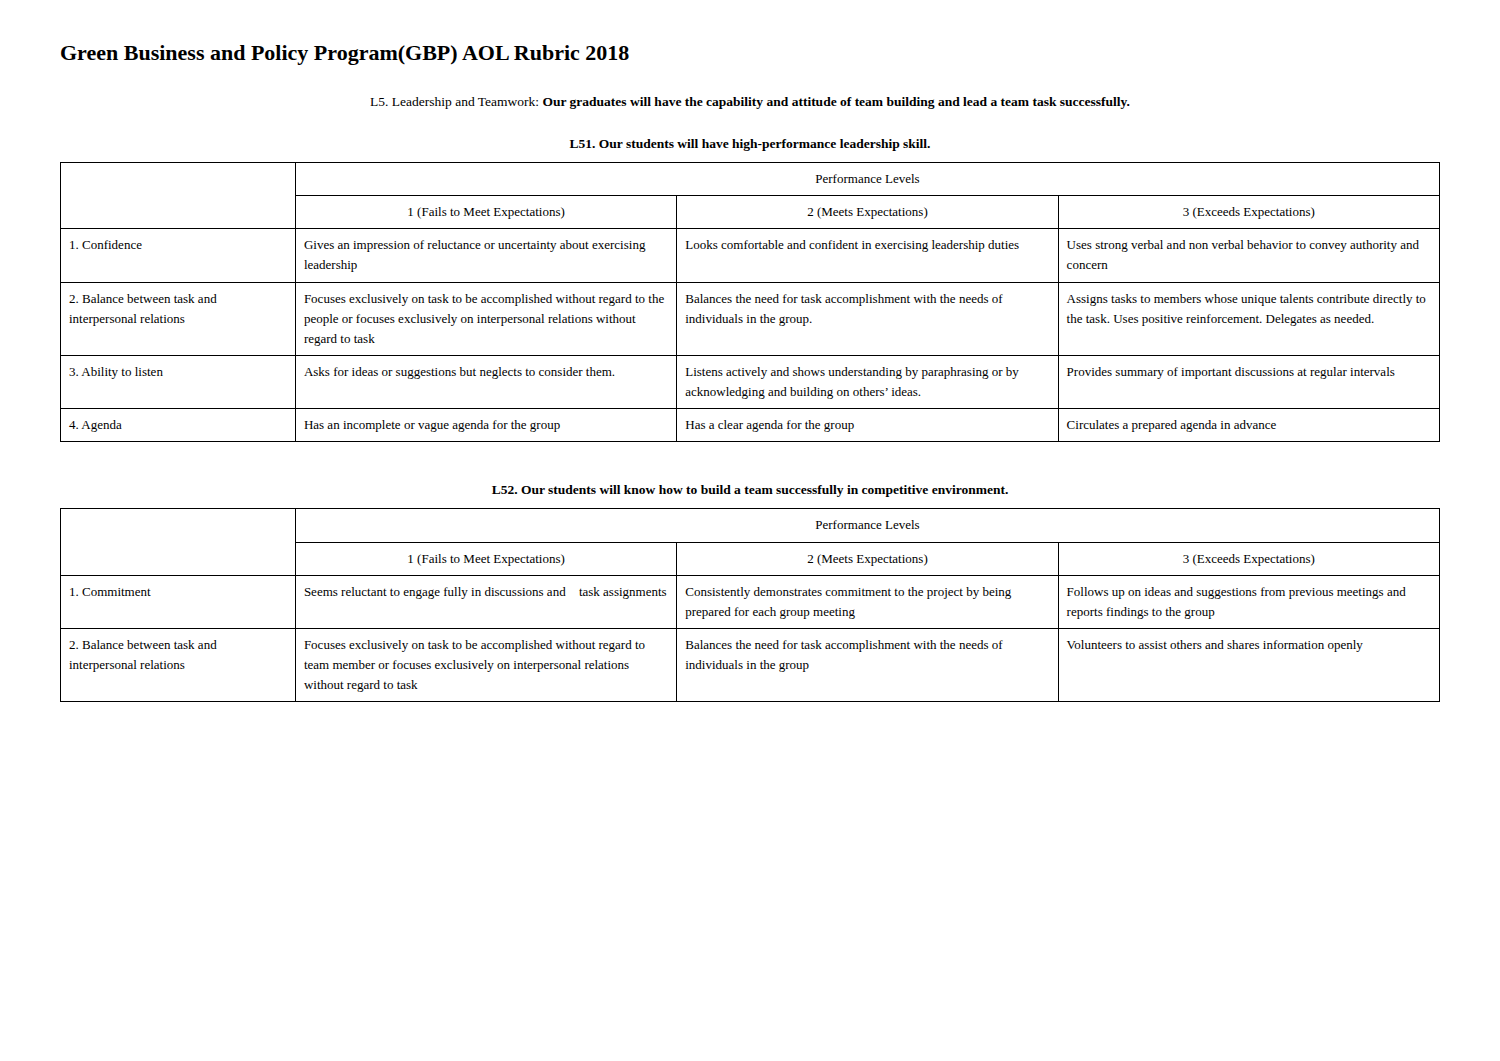Green Business and Policy Program(GBP) AOL Rubric 2018
L5. Leadership and Teamwork: Our graduates will have the capability and attitude of team building and lead a team task successfully.
L51. Our students will have high-performance leadership skill.
| | Performance Levels |
| --- | --- |
| 1 (Fails to Meet Expectations) | 2 (Meets Expectations) | 3 (Exceeds Expectations) |
| 1. Confidence | Gives an impression of reluctance or uncertainty about exercising leadership | Looks comfortable and confident in exercising leadership duties | Uses strong verbal and non verbal behavior to convey authority and concern |
| 2. Balance between task and interpersonal relations | Focuses exclusively on task to be accomplished without regard to the people or focuses exclusively on interpersonal relations without regard to task | Balances the need for task accomplishment with the needs of individuals in the group. | Assigns tasks to members whose unique talents contribute directly to the task. Uses positive reinforcement. Delegates as needed. |
| 3. Ability to listen | Asks for ideas or suggestions but neglects to consider them. | Listens actively and shows understanding by paraphrasing or by acknowledging and building on others’ ideas. | Provides summary of important discussions at regular intervals |
| 4. Agenda | Has an incomplete or vague agenda for the group | Has a clear agenda for the group | Circulates a prepared agenda in advance |
L52. Our students will know how to build a team successfully in competitive environment.
| | Performance Levels |
| --- | --- |
| 1 (Fails to Meet Expectations) | 2 (Meets Expectations) | 3 (Exceeds Expectations) |
| 1. Commitment | Seems reluctant to engage fully in discussions and task assignments | Consistently demonstrates commitment to the project by being prepared for each group meeting | Follows up on ideas and suggestions from previous meetings and reports findings to the group |
| 2. Balance between task and interpersonal relations | Focuses exclusively on task to be accomplished without regard to team member or focuses exclusively on interpersonal relations without regard to task | Balances the need for task accomplishment with the needs of individuals in the group | Volunteers to assist others and shares information openly |